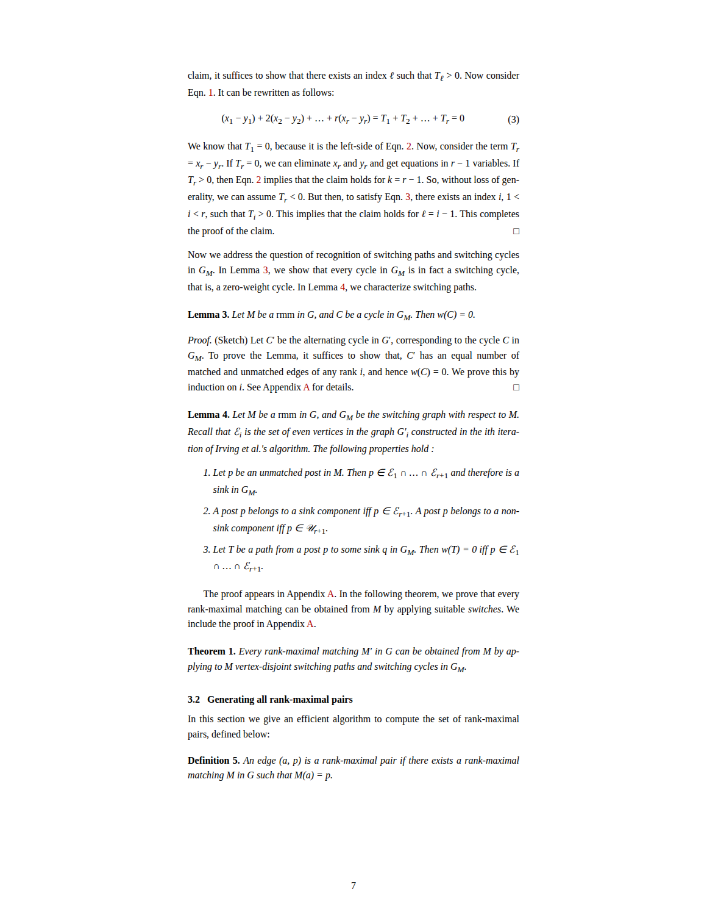claim, it suffices to show that there exists an index ℓ such that Tℓ > 0. Now consider Eqn. 1. It can be rewritten as follows:
(x1 − y1) + 2(x2 − y2) + … + r(xr − yr) = T1 + T2 + … + Tr = 0
(3)
We know that T1 = 0, because it is the left-side of Eqn. 2. Now, consider the term Tr = xr − yr. If Tr = 0, we can eliminate xr and yr and get equations in r − 1 variables. If Tr > 0, then Eqn. 2 implies that the claim holds for k = r − 1. So, without loss of generality, we can assume Tr < 0. But then, to satisfy Eqn. 3, there exists an index i, 1 < i < r, such that Ti > 0. This implies that the claim holds for ℓ = i − 1. This completes the proof of the claim. □
Now we address the question of recognition of switching paths and switching cycles in GM. In Lemma 3, we show that every cycle in GM is in fact a switching cycle, that is, a zero-weight cycle. In Lemma 4, we characterize switching paths.
Lemma 3. Let M be a rmm in G, and C be a cycle in GM. Then w(C) = 0.
Proof. (Sketch) Let C′ be the alternating cycle in G′, corresponding to the cycle C in GM. To prove the Lemma, it suffices to show that, C′ has an equal number of matched and unmatched edges of any rank i, and hence w(C) = 0. We prove this by induction on i. See Appendix A for details. □
Lemma 4. Let M be a rmm in G, and GM be the switching graph with respect to M. Recall that ℰi is the set of even vertices in the graph G′i constructed in the ith iteration of Irving et al.'s algorithm. The following properties hold :
Let p be an unmatched post in M. Then p ∈ ℰ1 ∩ … ∩ ℰr+1 and therefore is a sink in GM.
A post p belongs to a sink component iff p ∈ ℰr+1. A post p belongs to a non-sink component iff p ∈ 𝒰r+1.
Let T be a path from a post p to some sink q in GM. Then w(T) = 0 iff p ∈ ℰ1 ∩ … ∩ ℰr+1.
The proof appears in Appendix A. In the following theorem, we prove that every rank-maximal matching can be obtained from M by applying suitable switches. We include the proof in Appendix A.
Theorem 1. Every rank-maximal matching M′ in G can be obtained from M by applying to M vertex-disjoint switching paths and switching cycles in GM.
3.2 Generating all rank-maximal pairs
In this section we give an efficient algorithm to compute the set of rank-maximal pairs, defined below:
Definition 5. An edge (a, p) is a rank-maximal pair if there exists a rank-maximal matching M in G such that M(a) = p.
7